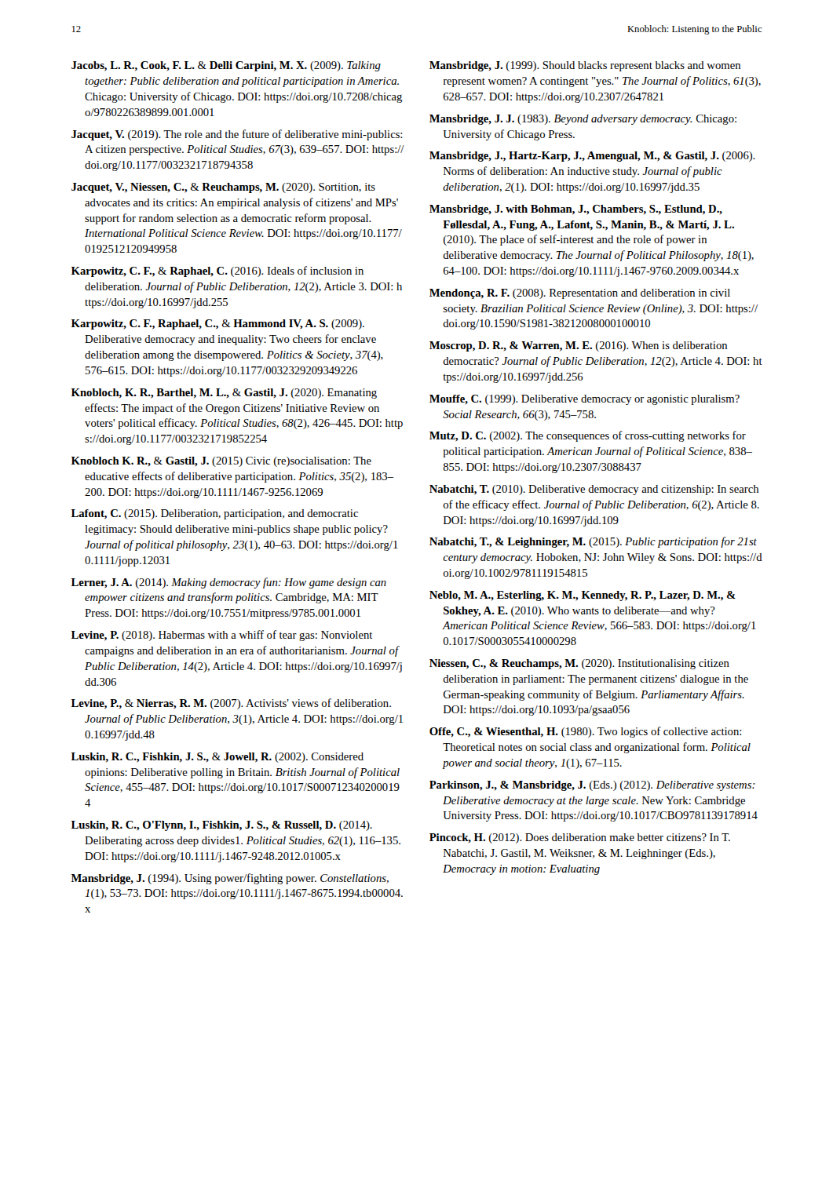12 Knobloch: Listening to the Public
Jacobs, L. R., Cook, F. L. & Delli Carpini, M. X. (2009). Talking together: Public deliberation and political participation in America. Chicago: University of Chicago. DOI: https://doi.org/10.7208/chicago/9780226389899.001.0001
Jacquet, V. (2019). The role and the future of deliberative mini-publics: A citizen perspective. Political Studies, 67(3), 639–657. DOI: https://doi.org/10.1177/0032321718794358
Jacquet, V., Niessen, C., & Reuchamps, M. (2020). Sortition, its advocates and its critics: An empirical analysis of citizens' and MPs' support for random selection as a democratic reform proposal. International Political Science Review. DOI: https://doi.org/10.1177/0192512120949958
Karpowitz, C. F., & Raphael, C. (2016). Ideals of inclusion in deliberation. Journal of Public Deliberation, 12(2), Article 3. DOI: https://doi.org/10.16997/jdd.255
Karpowitz, C. F., Raphael, C., & Hammond IV, A. S. (2009). Deliberative democracy and inequality: Two cheers for enclave deliberation among the disempowered. Politics & Society, 37(4), 576–615. DOI: https://doi.org/10.1177/0032329209349226
Knobloch, K. R., Barthel, M. L., & Gastil, J. (2020). Emanating effects: The impact of the Oregon Citizens' Initiative Review on voters' political efficacy. Political Studies, 68(2), 426–445. DOI: https://doi.org/10.1177/0032321719852254
Knobloch K. R., & Gastil, J. (2015) Civic (re)socialisation: The educative effects of deliberative participation. Politics, 35(2), 183–200. DOI: https://doi.org/10.1111/1467-9256.12069
Lafont, C. (2015). Deliberation, participation, and democratic legitimacy: Should deliberative mini-publics shape public policy? Journal of political philosophy, 23(1), 40–63. DOI: https://doi.org/10.1111/jopp.12031
Lerner, J. A. (2014). Making democracy fun: How game design can empower citizens and transform politics. Cambridge, MA: MIT Press. DOI: https://doi.org/10.7551/mitpress/9785.001.0001
Levine, P. (2018). Habermas with a whiff of tear gas: Nonviolent campaigns and deliberation in an era of authoritarianism. Journal of Public Deliberation, 14(2), Article 4. DOI: https://doi.org/10.16997/jdd.306
Levine, P., & Nierras, R. M. (2007). Activists' views of deliberation. Journal of Public Deliberation, 3(1), Article 4. DOI: https://doi.org/10.16997/jdd.48
Luskin, R. C., Fishkin, J. S., & Jowell, R. (2002). Considered opinions: Deliberative polling in Britain. British Journal of Political Science, 455–487. DOI: https://doi.org/10.1017/S0007123402000194
Luskin, R. C., O'Flynn, I., Fishkin, J. S., & Russell, D. (2014). Deliberating across deep divides1. Political Studies, 62(1), 116–135. DOI: https://doi.org/10.1111/j.1467-9248.2012.01005.x
Mansbridge, J. (1994). Using power/fighting power. Constellations, 1(1), 53–73. DOI: https://doi.org/10.1111/j.1467-8675.1994.tb00004.x
Mansbridge, J. (1999). Should blacks represent blacks and women represent women? A contingent "yes." The Journal of Politics, 61(3), 628–657. DOI: https://doi.org/10.2307/2647821
Mansbridge, J. J. (1983). Beyond adversary democracy. Chicago: University of Chicago Press.
Mansbridge, J., Hartz-Karp, J., Amengual, M., & Gastil, J. (2006). Norms of deliberation: An inductive study. Journal of public deliberation, 2(1). DOI: https://doi.org/10.16997/jdd.35
Mansbridge, J. with Bohman, J., Chambers, S., Estlund, D., Føllesdal, A., Fung, A., Lafont, S., Manin, B., & Martí, J. L. (2010). The place of self-interest and the role of power in deliberative democracy. The Journal of Political Philosophy, 18(1), 64–100. DOI: https://doi.org/10.1111/j.1467-9760.2009.00344.x
Mendonça, R. F. (2008). Representation and deliberation in civil society. Brazilian Political Science Review (Online), 3. DOI: https://doi.org/10.1590/S1981-38212008000100010
Moscrop, D. R., & Warren, M. E. (2016). When is deliberation democratic? Journal of Public Deliberation, 12(2), Article 4. DOI: https://doi.org/10.16997/jdd.256
Mouffe, C. (1999). Deliberative democracy or agonistic pluralism? Social Research, 66(3), 745–758.
Mutz, D. C. (2002). The consequences of cross-cutting networks for political participation. American Journal of Political Science, 838–855. DOI: https://doi.org/10.2307/3088437
Nabatchi, T. (2010). Deliberative democracy and citizenship: In search of the efficacy effect. Journal of Public Deliberation, 6(2), Article 8. DOI: https://doi.org/10.16997/jdd.109
Nabatchi, T., & Leighninger, M. (2015). Public participation for 21st century democracy. Hoboken, NJ: John Wiley & Sons. DOI: https://doi.org/10.1002/9781119154815
Neblo, M. A., Esterling, K. M., Kennedy, R. P., Lazer, D. M., & Sokhey, A. E. (2010). Who wants to deliberate—and why? American Political Science Review, 566–583. DOI: https://doi.org/10.1017/S0003055410000298
Niessen, C., & Reuchamps, M. (2020). Institutionalising citizen deliberation in parliament: The permanent citizens' dialogue in the German-speaking community of Belgium. Parliamentary Affairs. DOI: https://doi.org/10.1093/pa/gsaa056
Offe, C., & Wiesenthal, H. (1980). Two logics of collective action: Theoretical notes on social class and organizational form. Political power and social theory, 1(1), 67–115.
Parkinson, J., & Mansbridge, J. (Eds.) (2012). Deliberative systems: Deliberative democracy at the large scale. New York: Cambridge University Press. DOI: https://doi.org/10.1017/CBO9781139178914
Pincock, H. (2012). Does deliberation make better citizens? In T. Nabatchi, J. Gastil, M. Weiksner, & M. Leighninger (Eds.), Democracy in motion: Evaluating